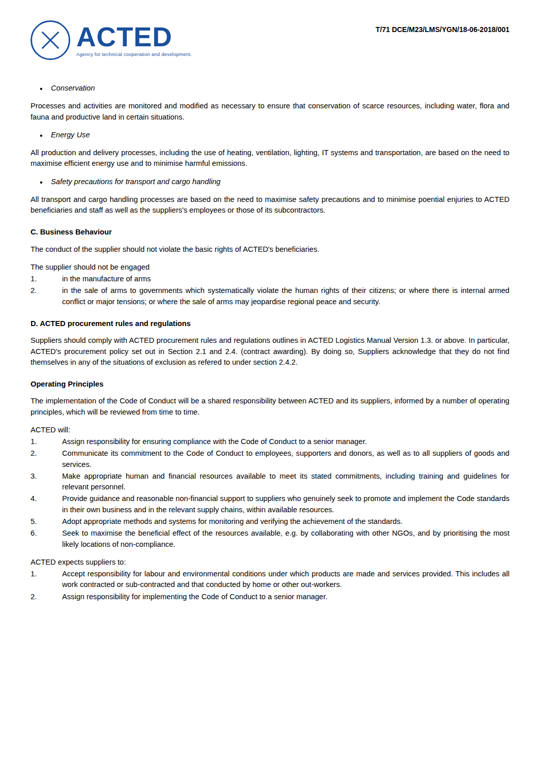ACTED
Agency for technical cooperation and development.
T/71 DCE/M23/LMS/YGN/18-06-2018/001
Conservation
Processes and activities are monitored and modified as necessary to ensure that conservation of scarce resources, including water, flora and fauna and productive land in certain situations.
Energy Use
All production and delivery processes, including the use of heating, ventilation, lighting, IT systems and transportation, are based on the need to maximise efficient energy use and to minimise harmful emissions.
Safety precautions for transport and cargo handling
All transport and cargo handling processes are based on the need to maximise safety precautions and to minimise poential enjuries to ACTED beneficiaries and staff as well as the suppliers's employees or those of its subcontractors.
C. Business Behaviour
The conduct of the supplier should not violate the basic rights of ACTED's beneficiaries.
The supplier should not be engaged
1.
in the manufacture of arms
2.
in the sale of arms to governments which systematically violate the human rights of their citizens; or where there is internal armed conflict or major tensions; or where the sale of arms may jeopardise regional peace and security.
D. ACTED procurement rules and regulations
Suppliers should comply with ACTED procurement rules and regulations outlines in ACTED Logistics Manual Version 1.3. or above. In particular, ACTED's procurement policy set out in Section 2.1 and 2.4. (contract awarding). By doing so, Suppliers acknowledge that they do not find themselves in any of the situations of exclusion as refered to under section 2.4.2.
Operating Principles
The implementation of the Code of Conduct will be a shared responsibility between ACTED and its suppliers, informed by a number of operating principles, which will be reviewed from time to time.
ACTED will:
1.
Assign responsibility for ensuring compliance with the Code of Conduct to a senior manager.
2.
Communicate its commitment to the Code of Conduct to employees, supporters and donors, as well as to all suppliers of goods and services.
3.
Make appropriate human and financial resources available to meet its stated commitments, including training and guidelines for relevant personnel.
4.
Provide guidance and reasonable non-financial support to suppliers who genuinely seek to promote and implement the Code standards in their own business and in the relevant supply chains, within available resources.
5.
Adopt appropriate methods and systems for monitoring and verifying the achievement of the standards.
6.
Seek to maximise the beneficial effect of the resources available, e.g. by collaborating with other NGOs, and by prioritising the most likely locations of non-compliance.
ACTED expects suppliers to:
1.
Accept responsibility for labour and environmental conditions under which products are made and services provided. This includes all work contracted or sub-contracted and that conducted by home or other out-workers.
2.
Assign responsibility for implementing the Code of Conduct to a senior manager.